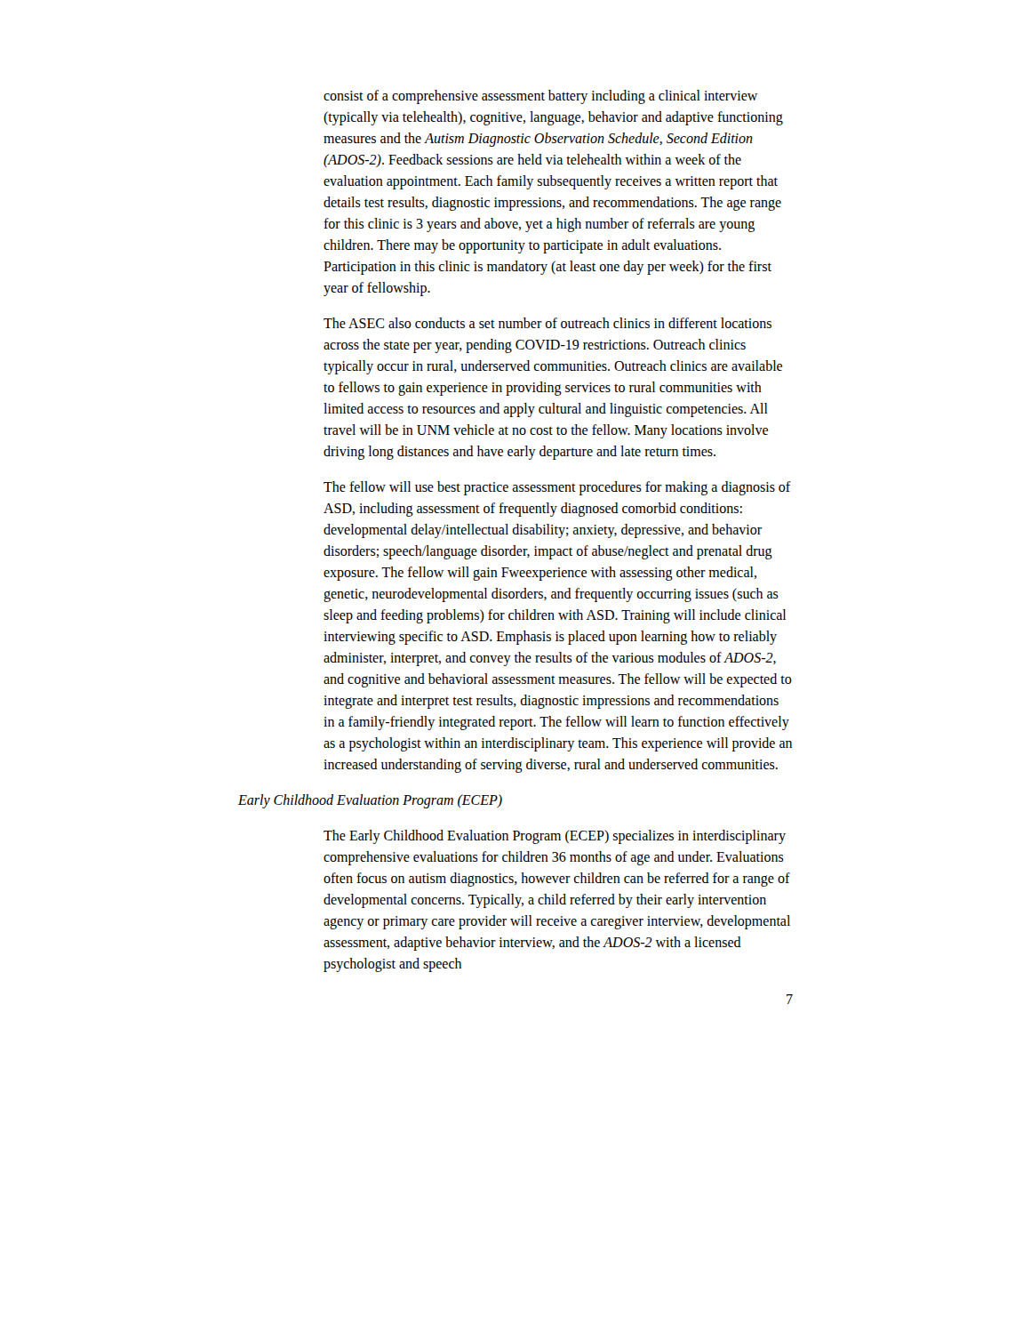consist of a comprehensive assessment battery including a clinical interview (typically via telehealth), cognitive, language, behavior and adaptive functioning measures and the Autism Diagnostic Observation Schedule, Second Edition (ADOS-2). Feedback sessions are held via telehealth within a week of the evaluation appointment. Each family subsequently receives a written report that details test results, diagnostic impressions, and recommendations. The age range for this clinic is 3 years and above, yet a high number of referrals are young children. There may be opportunity to participate in adult evaluations. Participation in this clinic is mandatory (at least one day per week) for the first year of fellowship.
The ASEC also conducts a set number of outreach clinics in different locations across the state per year, pending COVID-19 restrictions. Outreach clinics typically occur in rural, underserved communities. Outreach clinics are available to fellows to gain experience in providing services to rural communities with limited access to resources and apply cultural and linguistic competencies. All travel will be in UNM vehicle at no cost to the fellow. Many locations involve driving long distances and have early departure and late return times.
The fellow will use best practice assessment procedures for making a diagnosis of ASD, including assessment of frequently diagnosed comorbid conditions: developmental delay/intellectual disability; anxiety, depressive, and behavior disorders; speech/language disorder, impact of abuse/neglect and prenatal drug exposure. The fellow will gain Fweexperience with assessing other medical, genetic, neurodevelopmental disorders, and frequently occurring issues (such as sleep and feeding problems) for children with ASD. Training will include clinical interviewing specific to ASD. Emphasis is placed upon learning how to reliably administer, interpret, and convey the results of the various modules of ADOS-2, and cognitive and behavioral assessment measures. The fellow will be expected to integrate and interpret test results, diagnostic impressions and recommendations in a family-friendly integrated report. The fellow will learn to function effectively as a psychologist within an interdisciplinary team. This experience will provide an increased understanding of serving diverse, rural and underserved communities.
Early Childhood Evaluation Program (ECEP)
The Early Childhood Evaluation Program (ECEP) specializes in interdisciplinary comprehensive evaluations for children 36 months of age and under. Evaluations often focus on autism diagnostics, however children can be referred for a range of developmental concerns. Typically, a child referred by their early intervention agency or primary care provider will receive a caregiver interview, developmental assessment, adaptive behavior interview, and the ADOS-2 with a licensed psychologist and speech
7